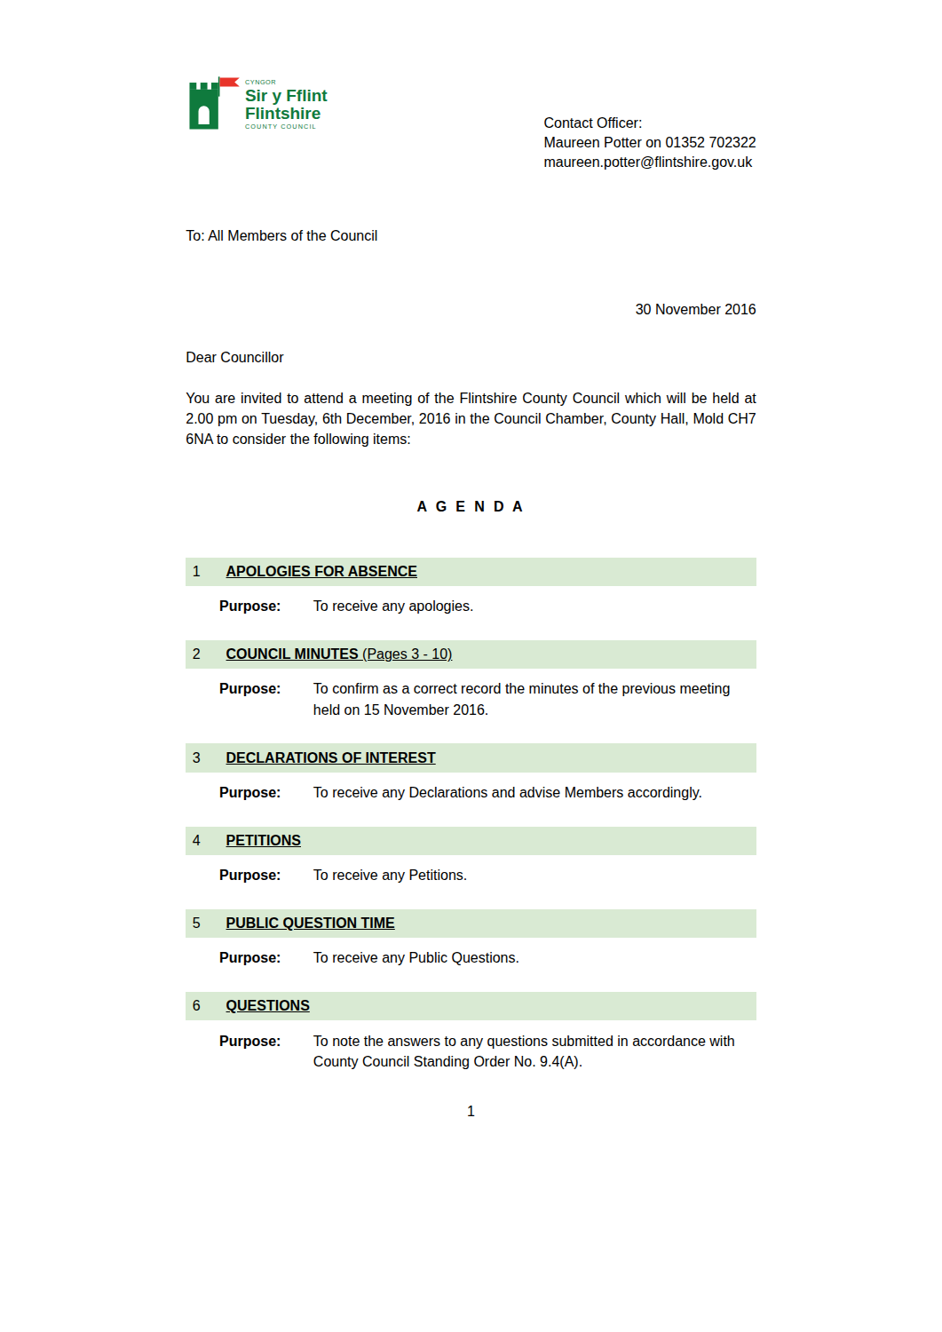CYNGOR Sir y Fflint Flintshire COUNTY COUNCIL
Contact Officer:
Maureen Potter on 01352 702322
maureen.potter@flintshire.gov.uk
To: All Members of the Council
30 November 2016
Dear Councillor
You are invited to attend a meeting of the Flintshire County Council which will be held at 2.00 pm on Tuesday, 6th December, 2016 in the Council Chamber, County Hall, Mold CH7 6NA to consider the following items:
A G E N D A
1 APOLOGIES FOR ABSENCE
Purpose: To receive any apologies.
2 COUNCIL MINUTES (Pages 3 - 10)
Purpose: To confirm as a correct record the minutes of the previous meeting held on 15 November 2016.
3 DECLARATIONS OF INTEREST
Purpose: To receive any Declarations and advise Members accordingly.
4 PETITIONS
Purpose: To receive any Petitions.
5 PUBLIC QUESTION TIME
Purpose: To receive any Public Questions.
6 QUESTIONS
Purpose: To note the answers to any questions submitted in accordance with County Council Standing Order No. 9.4(A).
1